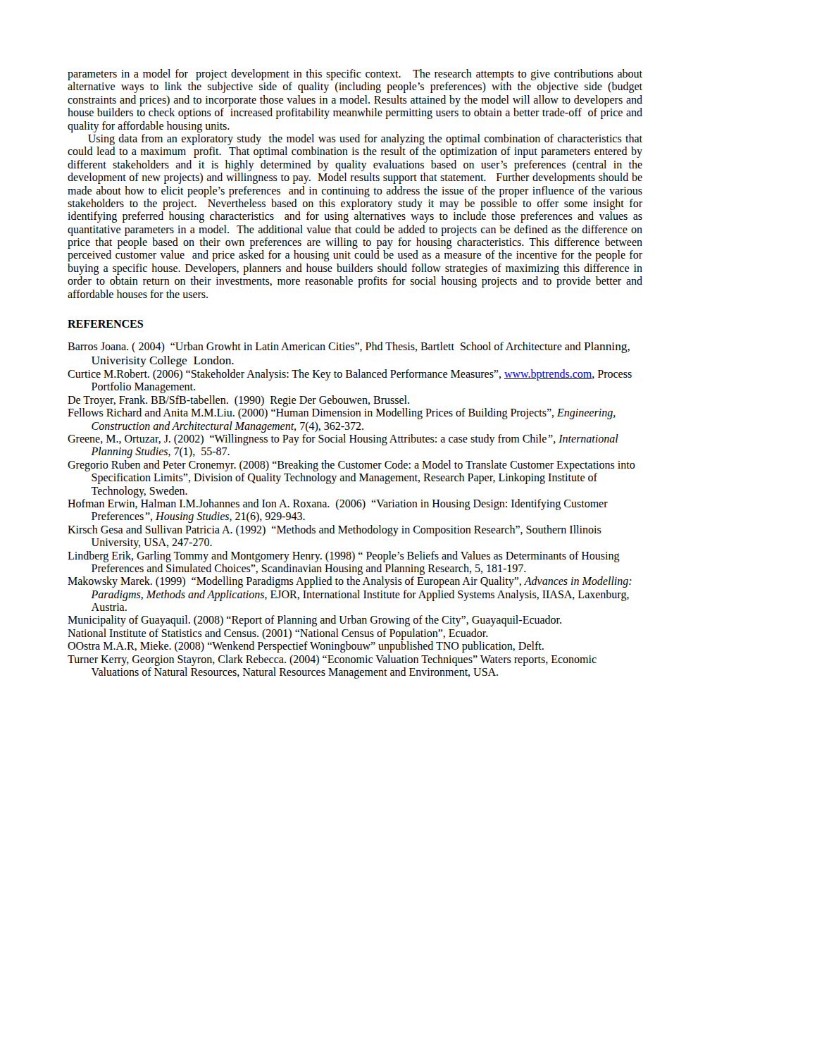parameters in a model for project development in this specific context. The research attempts to give contributions about alternative ways to link the subjective side of quality (including people’s preferences) with the objective side (budget constraints and prices) and to incorporate those values in a model. Results attained by the model will allow to developers and house builders to check options of increased profitability meanwhile permitting users to obtain a better trade-off of price and quality for affordable housing units.
Using data from an exploratory study the model was used for analyzing the optimal combination of characteristics that could lead to a maximum profit. That optimal combination is the result of the optimization of input parameters entered by different stakeholders and it is highly determined by quality evaluations based on user’s preferences (central in the development of new projects) and willingness to pay. Model results support that statement. Further developments should be made about how to elicit people’s preferences and in continuing to address the issue of the proper influence of the various stakeholders to the project. Nevertheless based on this exploratory study it may be possible to offer some insight for identifying preferred housing characteristics and for using alternatives ways to include those preferences and values as quantitative parameters in a model. The additional value that could be added to projects can be defined as the difference on price that people based on their own preferences are willing to pay for housing characteristics. This difference between perceived customer value and price asked for a housing unit could be used as a measure of the incentive for the people for buying a specific house. Developers, planners and house builders should follow strategies of maximizing this difference in order to obtain return on their investments, more reasonable profits for social housing projects and to provide better and affordable houses for the users.
REFERENCES
Barros Joana. ( 2004) “Urban Growht in Latin American Cities”, Phd Thesis, Bartlett School of Architecture and Planning, Univerisity College London.
Curtice M.Robert. (2006) “Stakeholder Analysis: The Key to Balanced Performance Measures”, www.bptrends.com, Process Portfolio Management.
De Troyer, Frank. BB/SfB-tabellen. (1990) Regie Der Gebouwen, Brussel.
Fellows Richard and Anita M.M.Liu. (2000) “Human Dimension in Modelling Prices of Building Projects”, Engineering, Construction and Architectural Management, 7(4), 362-372.
Greene, M., Ortuzar, J. (2002) “Willingness to Pay for Social Housing Attributes: a case study from Chile”, International Planning Studies, 7(1), 55-87.
Gregorio Ruben and Peter Cronemyr. (2008) “Breaking the Customer Code: a Model to Translate Customer Expectations into Specification Limits”, Division of Quality Technology and Management, Research Paper, Linkoping Institute of Technology, Sweden.
Hofman Erwin, Halman I.M.Johannes and Ion A. Roxana. (2006) “Variation in Housing Design: Identifying Customer Preferences”, Housing Studies, 21(6), 929-943.
Kirsch Gesa and Sullivan Patricia A. (1992) “Methods and Methodology in Composition Research”, Southern Illinois University, USA, 247-270.
Lindberg Erik, Garling Tommy and Montgomery Henry. (1998) “ People’s Beliefs and Values as Determinants of Housing Preferences and Simulated Choices”, Scandinavian Housing and Planning Research, 5, 181-197.
Makowsky Marek. (1999) “Modelling Paradigms Applied to the Analysis of European Air Quality”, Advances in Modelling: Paradigms, Methods and Applications, EJOR, International Institute for Applied Systems Analysis, IIASA, Laxenburg, Austria.
Municipality of Guayaquil. (2008) “Report of Planning and Urban Growing of the City”, Guayaquil-Ecuador.
National Institute of Statistics and Census. (2001) “National Census of Population”, Ecuador.
OOstra M.A.R, Mieke. (2008) “Wenkend Perspectief Woningbouw” unpublished TNO publication, Delft.
Turner Kerry, Georgion Stayron, Clark Rebecca. (2004) “Economic Valuation Techniques” Waters reports, Economic Valuations of Natural Resources, Natural Resources Management and Environment, USA.